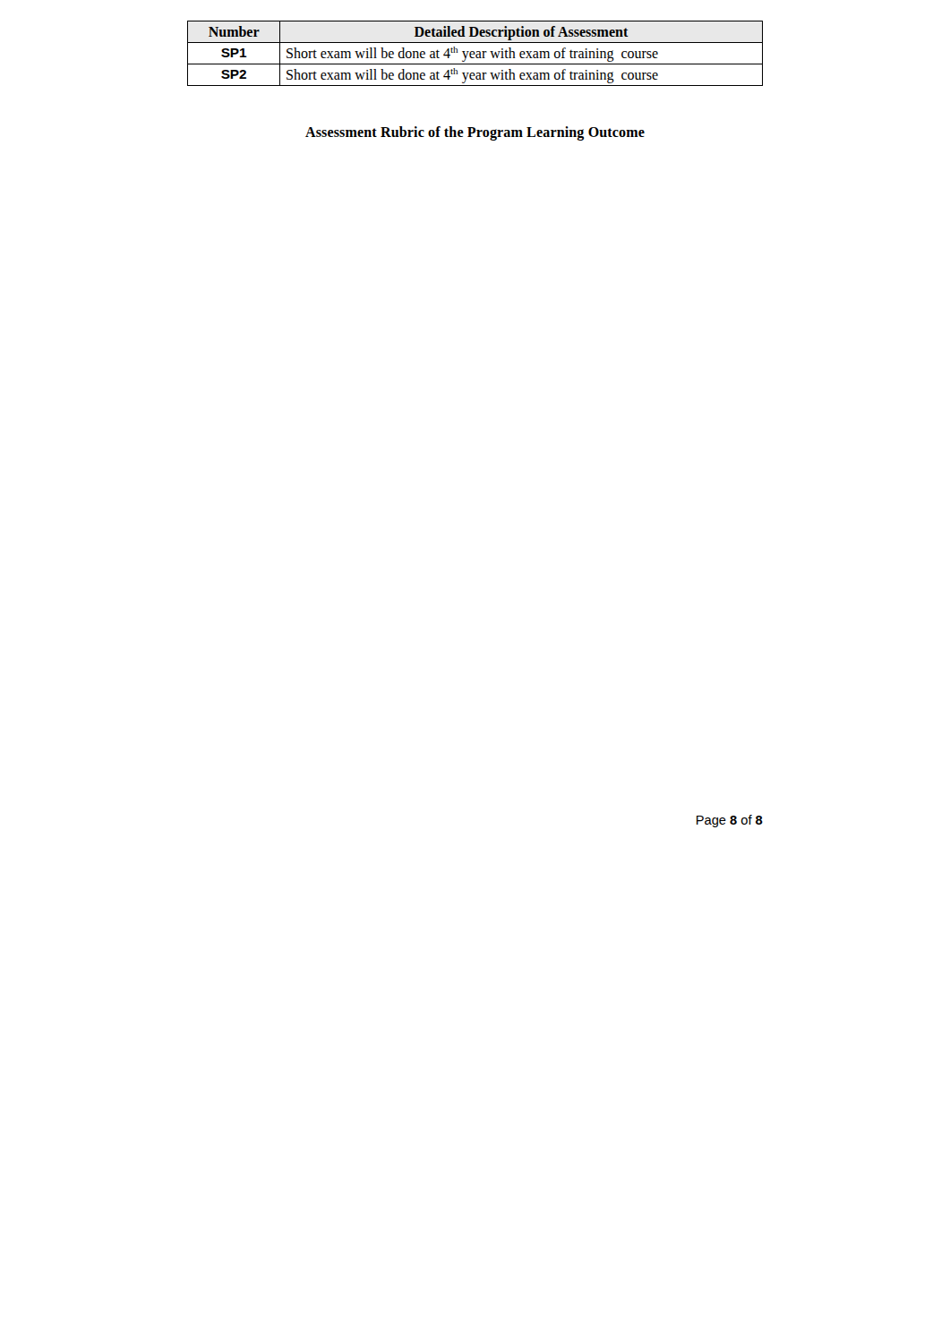| Number | Detailed Description of Assessment |
| --- | --- |
| SP1 | Short exam will be done at 4 th year with exam of training course |
| SP2 | Short exam will be done at 4 th year with exam of training course |
Assessment Rubric of the Program Learning Outcome
Page 8 of 8